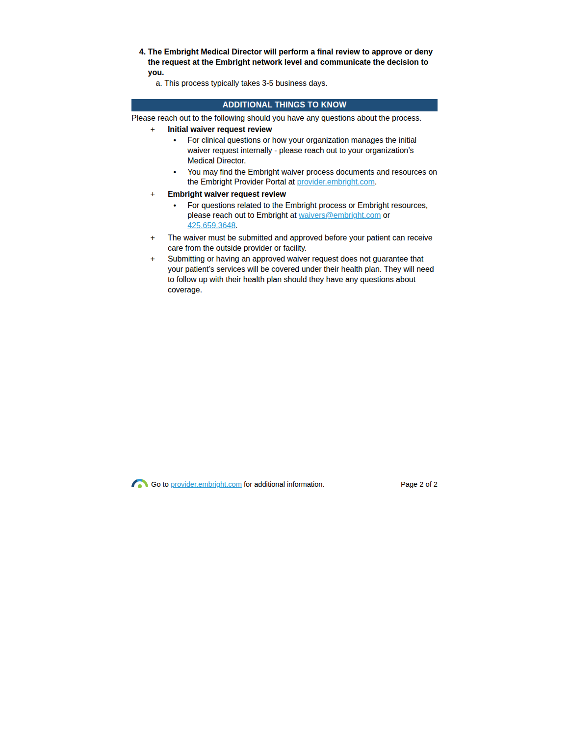The Embright Medical Director will perform a final review to approve or deny the request at the Embright network level and communicate the decision to you.
This process typically takes 3-5 business days.
ADDITIONAL THINGS TO KNOW
Please reach out to the following should you have any questions about the process.
Initial waiver request review
For clinical questions or how your organization manages the initial waiver request internally - please reach out to your organization’s Medical Director.
You may find the Embright waiver process documents and resources on the Embright Provider Portal at provider.embright.com.
Embright waiver request review
For questions related to the Embright process or Embright resources, please reach out to Embright at waivers@embright.com or 425.659.3648.
The waiver must be submitted and approved before your patient can receive care from the outside provider or facility.
Submitting or having an approved waiver request does not guarantee that your patient’s services will be covered under their health plan. They will need to follow up with their health plan should they have any questions about coverage.
Go to provider.embright.com for additional information.
Page 2 of 2